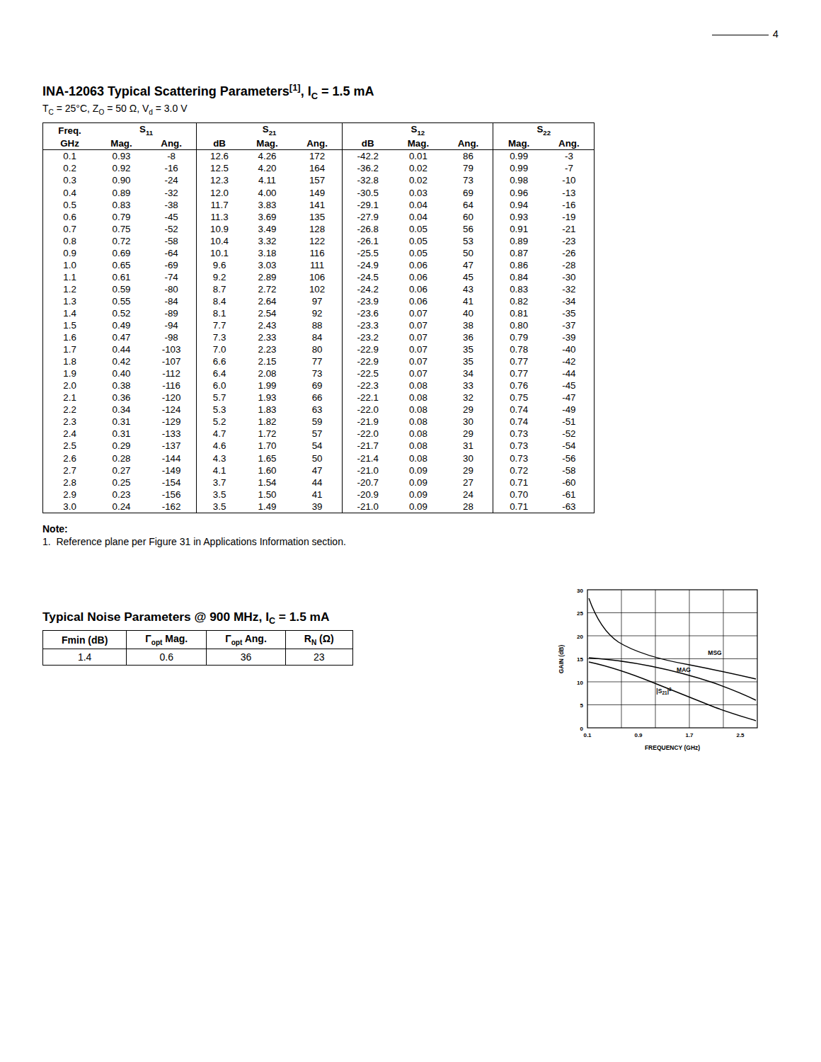4
INA-12063 Typical Scattering Parameters[1], IC = 1.5 mA
TC = 25°C, ZO = 50 Ω, Vd = 3.0 V
| Freq. | S 11 | S 21 | S 12 | S 22 |
| --- | --- | --- | --- | --- |
| GHz | Mag. | Ang. | dB | Mag. | Ang. | dB | Mag. | Ang. | Mag. | Ang. |
| 0.1 | 0.93 | -8 | 12.6 | 4.26 | 172 | -42.2 | 0.01 | 86 | 0.99 | -3 |
| 0.2 | 0.92 | -16 | 12.5 | 4.20 | 164 | -36.2 | 0.02 | 79 | 0.99 | -7 |
| 0.3 | 0.90 | -24 | 12.3 | 4.11 | 157 | -32.8 | 0.02 | 73 | 0.98 | -10 |
| 0.4 | 0.89 | -32 | 12.0 | 4.00 | 149 | -30.5 | 0.03 | 69 | 0.96 | -13 |
| 0.5 | 0.83 | -38 | 11.7 | 3.83 | 141 | -29.1 | 0.04 | 64 | 0.94 | -16 |
| 0.6 | 0.79 | -45 | 11.3 | 3.69 | 135 | -27.9 | 0.04 | 60 | 0.93 | -19 |
| 0.7 | 0.75 | -52 | 10.9 | 3.49 | 128 | -26.8 | 0.05 | 56 | 0.91 | -21 |
| 0.8 | 0.72 | -58 | 10.4 | 3.32 | 122 | -26.1 | 0.05 | 53 | 0.89 | -23 |
| 0.9 | 0.69 | -64 | 10.1 | 3.18 | 116 | -25.5 | 0.05 | 50 | 0.87 | -26 |
| 1.0 | 0.65 | -69 | 9.6 | 3.03 | 111 | -24.9 | 0.06 | 47 | 0.86 | -28 |
| 1.1 | 0.61 | -74 | 9.2 | 2.89 | 106 | -24.5 | 0.06 | 45 | 0.84 | -30 |
| 1.2 | 0.59 | -80 | 8.7 | 2.72 | 102 | -24.2 | 0.06 | 43 | 0.83 | -32 |
| 1.3 | 0.55 | -84 | 8.4 | 2.64 | 97 | -23.9 | 0.06 | 41 | 0.82 | -34 |
| 1.4 | 0.52 | -89 | 8.1 | 2.54 | 92 | -23.6 | 0.07 | 40 | 0.81 | -35 |
| 1.5 | 0.49 | -94 | 7.7 | 2.43 | 88 | -23.3 | 0.07 | 38 | 0.80 | -37 |
| 1.6 | 0.47 | -98 | 7.3 | 2.33 | 84 | -23.2 | 0.07 | 36 | 0.79 | -39 |
| 1.7 | 0.44 | -103 | 7.0 | 2.23 | 80 | -22.9 | 0.07 | 35 | 0.78 | -40 |
| 1.8 | 0.42 | -107 | 6.6 | 2.15 | 77 | -22.9 | 0.07 | 35 | 0.77 | -42 |
| 1.9 | 0.40 | -112 | 6.4 | 2.08 | 73 | -22.5 | 0.07 | 34 | 0.77 | -44 |
| 2.0 | 0.38 | -116 | 6.0 | 1.99 | 69 | -22.3 | 0.08 | 33 | 0.76 | -45 |
| 2.1 | 0.36 | -120 | 5.7 | 1.93 | 66 | -22.1 | 0.08 | 32 | 0.75 | -47 |
| 2.2 | 0.34 | -124 | 5.3 | 1.83 | 63 | -22.0 | 0.08 | 29 | 0.74 | -49 |
| 2.3 | 0.31 | -129 | 5.2 | 1.82 | 59 | -21.9 | 0.08 | 30 | 0.74 | -51 |
| 2.4 | 0.31 | -133 | 4.7 | 1.72 | 57 | -22.0 | 0.08 | 29 | 0.73 | -52 |
| 2.5 | 0.29 | -137 | 4.6 | 1.70 | 54 | -21.7 | 0.08 | 31 | 0.73 | -54 |
| 2.6 | 0.28 | -144 | 4.3 | 1.65 | 50 | -21.4 | 0.08 | 30 | 0.73 | -56 |
| 2.7 | 0.27 | -149 | 4.1 | 1.60 | 47 | -21.0 | 0.09 | 29 | 0.72 | -58 |
| 2.8 | 0.25 | -154 | 3.7 | 1.54 | 44 | -20.7 | 0.09 | 27 | 0.71 | -60 |
| 2.9 | 0.23 | -156 | 3.5 | 1.50 | 41 | -20.9 | 0.09 | 24 | 0.70 | -61 |
| 3.0 | 0.24 | -162 | 3.5 | 1.49 | 39 | -21.0 | 0.09 | 28 | 0.71 | -63 |
Note:
1. Reference plane per Figure 31 in Applications Information section.
Typical Noise Parameters @ 900 MHz, IC = 1.5 mA
| Fmin (dB) | Γ opt Mag. | Γ opt Ang. | R N (Ω) |
| --- | --- | --- | --- |
| 1.4 | 0.6 | 36 | 23 |
30 25 20 15 10 5 0 0.1 0.9 1.7 2.5 FREQUENCY (GHz) GAIN (dB) MSG MAG |S21|2